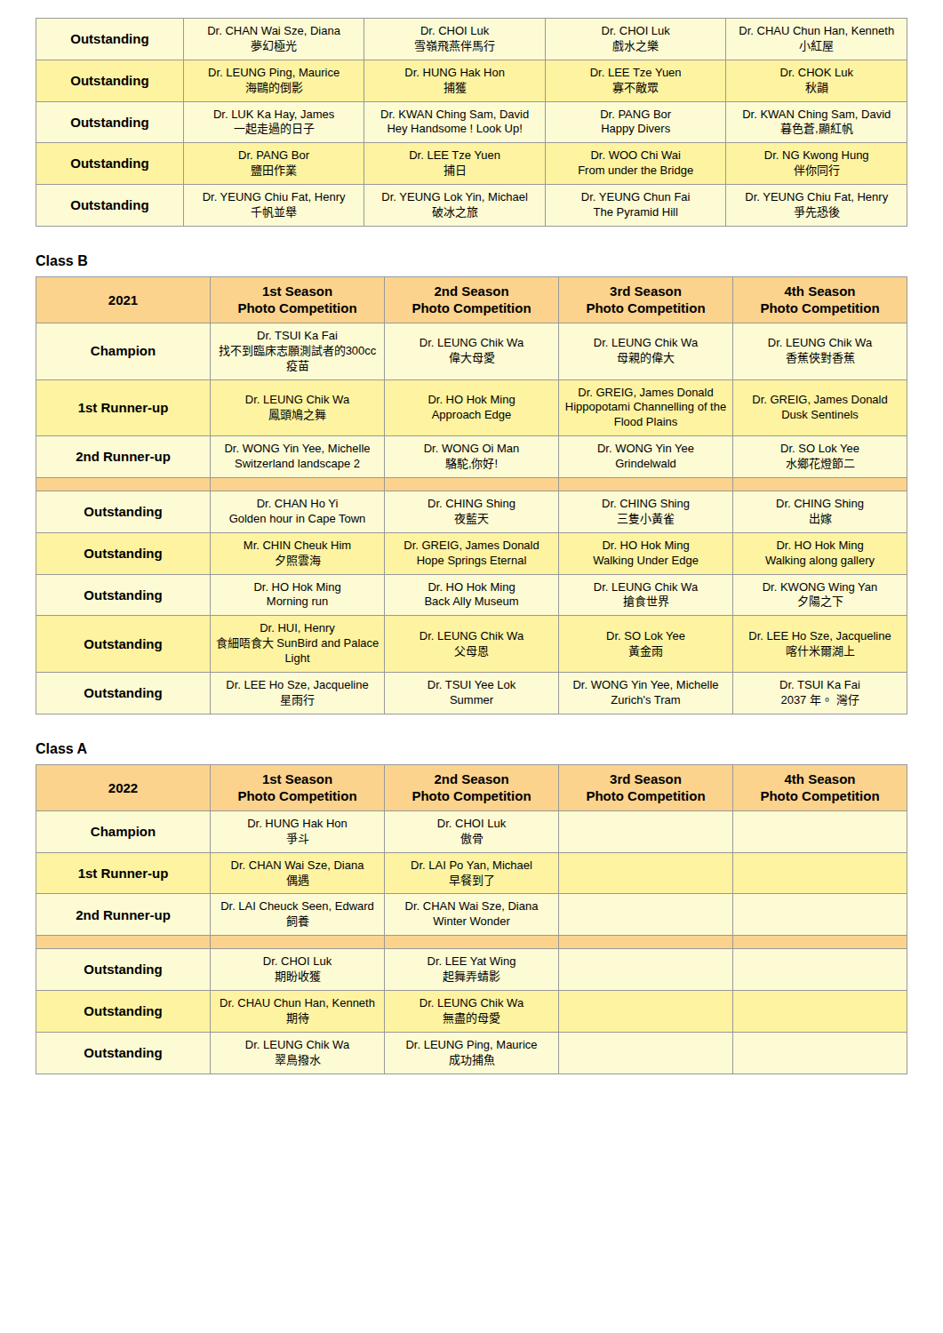| Outstanding | Dr. CHAN Wai Sze, Diana 夢幻極光 | Dr. CHOI Luk 雪嶺飛燕伴馬行 | Dr. CHOI Luk 戲水之樂 | Dr. CHAU Chun Han, Kenneth 小紅屋 |
| Outstanding | Dr. LEUNG Ping, Maurice 海鷗的倒影 | Dr. HUNG Hak Hon 捕獲 | Dr. LEE Tze Yuen 寡不敵眾 | Dr. CHOK Luk 秋韻 |
| Outstanding | Dr. LUK Ka Hay, James 一起走過的日子 | Dr. KWAN Ching Sam, David Hey Handsome ! Look Up! | Dr. PANG Bor Happy Divers | Dr. KWAN Ching Sam, David 暮色蒼,顯紅帆 |
| Outstanding | Dr. PANG Bor 鹽田作業 | Dr. LEE Tze Yuen 捕日 | Dr. WOO Chi Wai From under the Bridge | Dr. NG Kwong Hung 伴你同行 |
| Outstanding | Dr. YEUNG Chiu Fat, Henry 千帆並舉 | Dr. YEUNG Lok Yin, Michael 破冰之旅 | Dr. YEUNG Chun Fai The Pyramid Hill | Dr. YEUNG Chiu Fat, Henry 爭先恐後 |
Class B
| 2021 | 1st Season Photo Competition | 2nd Season Photo Competition | 3rd Season Photo Competition | 4th Season Photo Competition |
| Champion | Dr. TSUI Ka Fai 找不到臨床志願測試者的300cc 疫苗 | Dr. LEUNG Chik Wa 偉大母愛 | Dr. LEUNG Chik Wa 母親的偉大 | Dr. LEUNG Chik Wa 香蕉俠對香蕉 |
| 1st Runner-up | Dr. LEUNG Chik Wa 鳳頭鳩之舞 | Dr. HO Hok Ming Approach Edge | Dr. GREIG, James Donald Hippopotami Channelling of the Flood Plains | Dr. GREIG, James Donald Dusk Sentinels |
| 2nd Runner-up | Dr. WONG Yin Yee, Michelle Switzerland landscape 2 | Dr. WONG Oi Man 駱駝,你好! | Dr. WONG Yin Yee Grindelwald | Dr. SO Lok Yee 水鄉花燈節二 |
| Outstanding | Dr. CHAN Ho Yi Golden hour in Cape Town | Dr. CHING Shing 夜藍天 | Dr. CHING Shing 三隻小黃雀 | Dr. CHING Shing 出嫁 |
| Outstanding | Mr. CHIN Cheuk Him 夕照雲海 | Dr. GREIG, James Donald Hope Springs Eternal | Dr. HO Hok Ming Walking Under Edge | Dr. HO Hok Ming Walking along gallery |
| Outstanding | Dr. HO Hok Ming Morning run | Dr. HO Hok Ming Back Ally Museum | Dr. LEUNG Chik Wa 搶食世界 | Dr. KWONG Wing Yan 夕陽之下 |
| Outstanding | Dr. HUI, Henry 食細唔食大 SunBird and Palace Light | Dr. LEUNG Chik Wa 父母恩 | Dr. SO Lok Yee 黃金雨 | Dr. LEE Ho Sze, Jacqueline 喀什米爾湖上 |
| Outstanding | Dr. LEE Ho Sze, Jacqueline 星雨行 | Dr. TSUI Yee Lok Summer | Dr. WONG Yin Yee, Michelle Zurich's Tram | Dr. TSUI Ka Fai 2037 年。 灣仔 |
Class A
| 2022 | 1st Season Photo Competition | 2nd Season Photo Competition | 3rd Season Photo Competition | 4th Season Photo Competition |
| Champion | Dr. HUNG Hak Hon 爭斗 | Dr. CHOI Luk 傲骨 | | |
| 1st Runner-up | Dr. CHAN Wai Sze, Diana 偶遇 | Dr. LAI Po Yan, Michael 早餐到了 | | |
| 2nd Runner-up | Dr. LAI Cheuck Seen, Edward 飼養 | Dr. CHAN Wai Sze, Diana Winter Wonder | | |
| Outstanding | Dr. CHOI Luk 期盼收獲 | Dr. LEE Yat Wing 起舞弄蜻影 | | |
| Outstanding | Dr. CHAU Chun Han, Kenneth 期待 | Dr. LEUNG Chik Wa 無盡的母愛 | | |
| Outstanding | Dr. LEUNG Chik Wa 翠鳥撥水 | Dr. LEUNG Ping, Maurice 成功捕魚 | | |